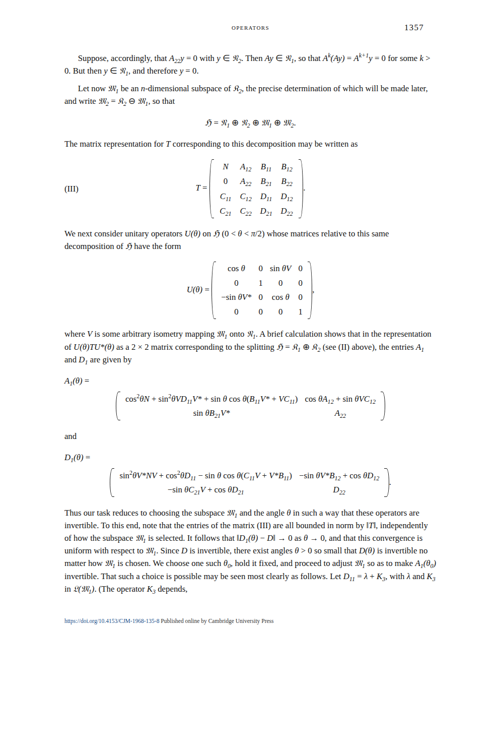Operators 1357
Suppose, accordingly, that A22y = 0 with y ∈ 𝔑2. Then Ay ∈ 𝔑1, so that Ak(Ay) = Ak+1y = 0 for some k > 0. But then y ∈ 𝔑1, and therefore y = 0.
Let now 𝔐1 be an n-dimensional subspace of 𝔎2, the precise determination of which will be made later, and write 𝔐2 = 𝔎2 ⊖ 𝔐1, so that
ℌ = 𝔑1 ⊕ 𝔑2 ⊕ 𝔐1 ⊕ 𝔐2.
The matrix representation for T corresponding to this decomposition may be written as
(III) T =
| N | A 12 | B 11 | B 12 |
| 0 | A 22 | B 21 | B 22 |
| C 11 | C 12 | D 11 | D 12 |
| C 21 | C 22 | D 21 | D 22 |
.
We next consider unitary operators U(θ) on ℌ (0 < θ < π/2) whose matrices relative to this same decomposition of ℌ have the form
U(θ) =
| cos θ | 0 | sin θV | 0 |
| 0 | 1 | 0 | 0 |
| −sin θV* | 0 | cos θ | 0 |
| 0 | 0 | 0 | 1 |
,
where V is some arbitrary isometry mapping 𝔐1 onto 𝔑1. A brief calculation shows that in the representation of U(θ)TU*(θ) as a 2 × 2 matrix corresponding to the splitting ℌ = 𝔎1 ⊕ 𝔎2 (see (II) above), the entries A1 and D1 are given by
A1(θ) =
| cos 2 θN + sin 2 θVD 11 V* + sin θ cos θ ( B 11 V* + VC 11 ) | cos θA 12 + sin θVC 12 |
| sin θB 21 V* | A 22 |
and
D1(θ) =
| sin 2 θV*NV + cos 2 θD 11 − sin θ cos θ ( C 11 V + V*B 11 ) | −sin θV*B 12 + cos θD 12 |
| −sin θC 21 V + cos θD 21 | D 22 |
.
Thus our task reduces to choosing the subspace 𝔐1 and the angle θ in such a way that these operators are invertible. To this end, note that the entries of the matrix (III) are all bounded in norm by ‖T‖, independently of how the subspace 𝔐1 is selected. It follows that ‖D1(θ) − D‖ → 0 as θ → 0, and that this convergence is uniform with respect to 𝔐1. Since D is invertible, there exist angles θ > 0 so small that D(θ) is invertible no matter how 𝔐1 is chosen. We choose one such θ0, hold it fixed, and proceed to adjust 𝔐1 so as to make A1(θ0) invertible. That such a choice is possible may be seen most clearly as follows. Let D11 = λ + K3, with λ and K3 in 𝔏(𝔐1). (The operator K3 depends,
https://doi.org/10.4153/CJM-1968-135-8 Published online by Cambridge University Press